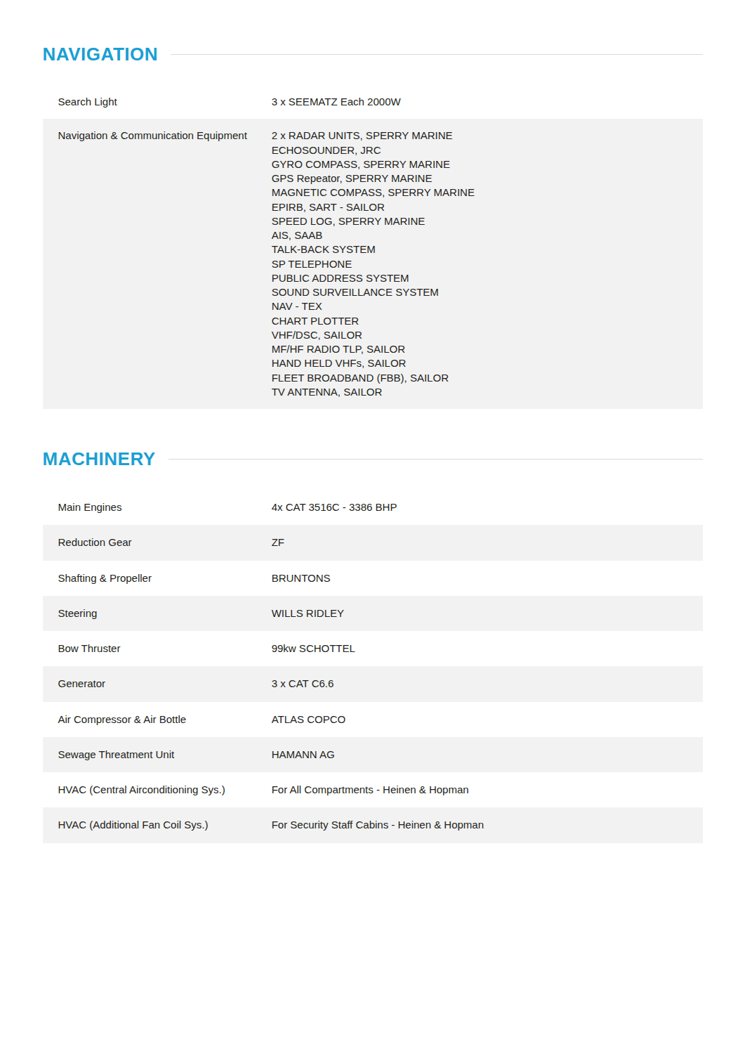NAVIGATION
| Search Light | 3 x SEEMATZ Each 2000W |
| Navigation & Communication Equipment | 2 x RADAR UNITS, SPERRY MARINE ECHOSOUNDER, JRC GYRO COMPASS, SPERRY MARINE GPS Repeator, SPERRY MARINE MAGNETIC COMPASS, SPERRY MARINE EPIRB, SART - SAILOR SPEED LOG, SPERRY MARINE AIS, SAAB TALK-BACK SYSTEM SP TELEPHONE PUBLIC ADDRESS SYSTEM SOUND SURVEILLANCE SYSTEM NAV - TEX CHART PLOTTER VHF/DSC, SAILOR MF/HF RADIO TLP, SAILOR HAND HELD VHFs, SAILOR FLEET BROADBAND (FBB), SAILOR TV ANTENNA, SAILOR |
MACHINERY
| Main Engines | 4x CAT 3516C - 3386 BHP |
| Reduction Gear | ZF |
| Shafting & Propeller | BRUNTONS |
| Steering | WILLS RIDLEY |
| Bow Thruster | 99kw SCHOTTEL |
| Generator | 3 x CAT C6.6 |
| Air Compressor & Air Bottle | ATLAS COPCO |
| Sewage Threatment Unit | HAMANN AG |
| HVAC (Central Airconditioning Sys.) | For All Compartments - Heinen & Hopman |
| HVAC (Additional Fan Coil Sys.) | For Security Staff Cabins - Heinen & Hopman |